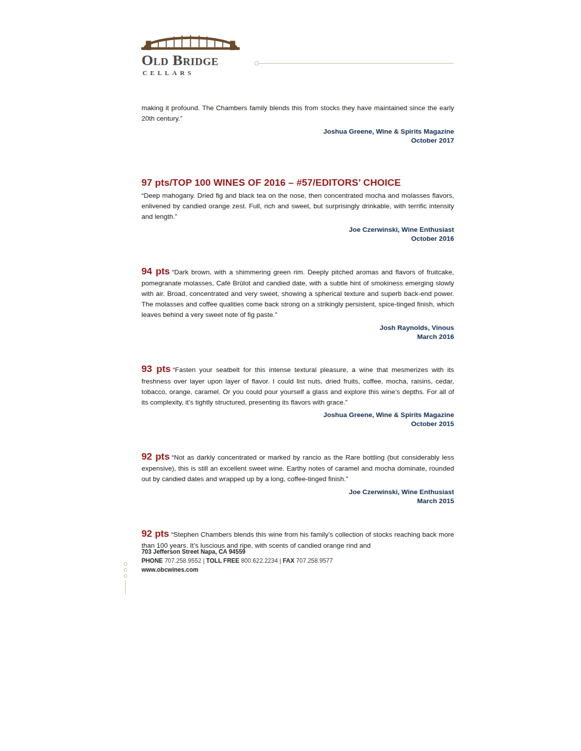OLD BRIDGE
CELLARS
making it profound. The Chambers family blends this from stocks they have maintained since the early 20th century.”
Joshua Greene, Wine & Spirits Magazine
October 2017
97 pts/TOP 100 WINES OF 2016 – #57/EDITORS’ CHOICE
“Deep mahogany. Dried fig and black tea on the nose, then concentrated mocha and molasses flavors, enlivened by candied orange zest. Full, rich and sweet, but surprisingly drinkable, with terrific intensity and length.”
Joe Czerwinski, Wine Enthusiast
October 2016
94 pts“Dark brown, with a shimmering green rim. Deeply pitched aromas and flavors of fruitcake, pomegranate molasses, Café Brûlot and candied date, with a subtle hint of smokiness emerging slowly with air. Broad, concentrated and very sweet, showing a spherical texture and superb back-end power. The molasses and coffee qualities come back strong on a strikingly persistent, spice-tinged finish, which leaves behind a very sweet note of fig paste.”
Josh Raynolds, Vinous
March 2016
93 pts“Fasten your seatbelt for this intense textural pleasure, a wine that mesmerizes with its freshness over layer upon layer of flavor. I could list nuts, dried fruits, coffee, mocha, raisins, cedar, tobacco, orange, caramel. Or you could pour yourself a glass and explore this wine’s depths. For all of its complexity, it’s tightly structured, presenting its flavors with grace.”
Joshua Greene, Wine & Spirits Magazine
October 2015
92 pts“Not as darkly concentrated or marked by rancio as the Rare bottling (but considerably less expensive), this is still an excellent sweet wine. Earthy notes of caramel and mocha dominate, rounded out by candied dates and wrapped up by a long, coffee-tinged finish.”
Joe Czerwinski, Wine Enthusiast
March 2015
92 pts“Stephen Chambers blends this wine from his family’s collection of stocks reaching back more than 100 years. It’s luscious and ripe, with scents of candied orange rind and
703 Jefferson Street Napa, CA 94559
PHONE 707.258.9552 | TOLL FREE 800.622.2234 | FAX 707.258.9577
www.obcwines.com